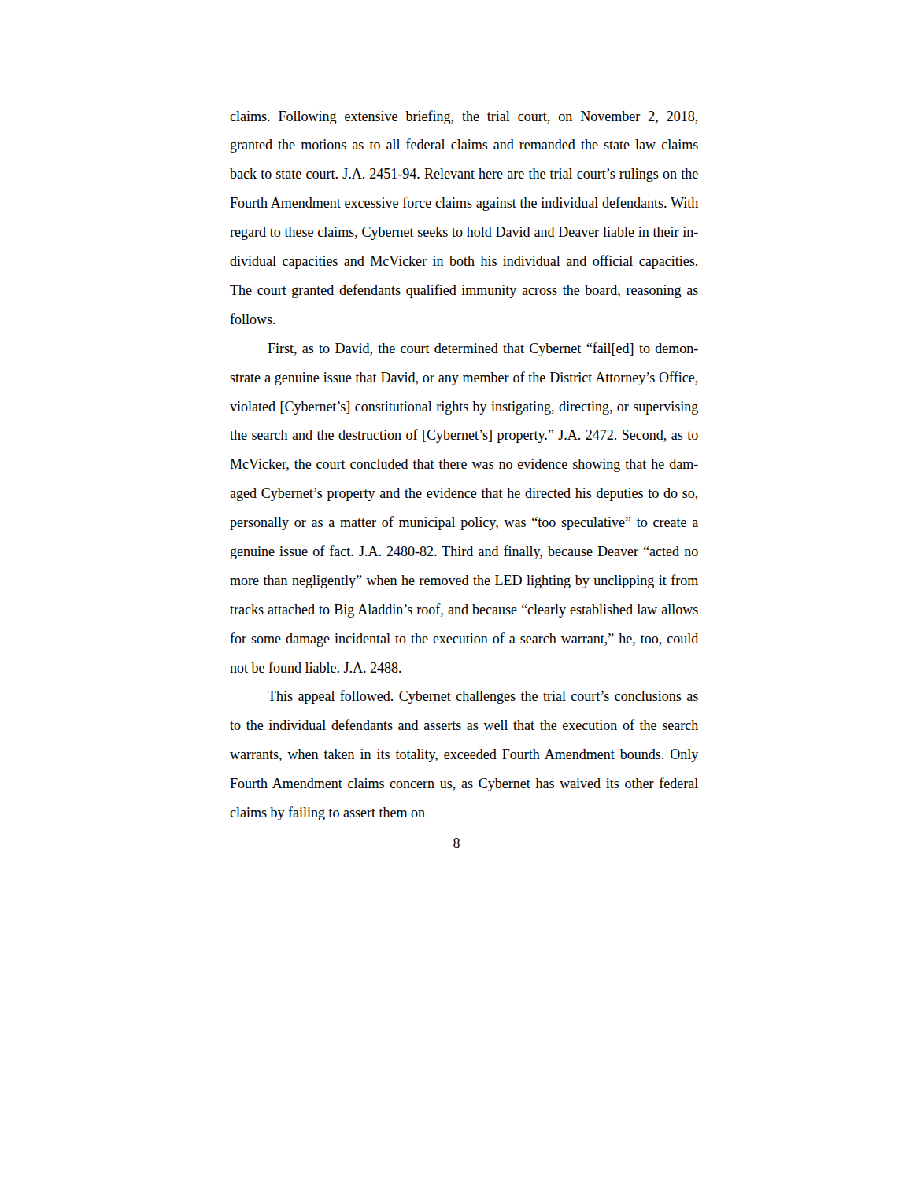claims. Following extensive briefing, the trial court, on November 2, 2018, granted the motions as to all federal claims and remanded the state law claims back to state court. J.A. 2451-94. Relevant here are the trial court’s rulings on the Fourth Amendment excessive force claims against the individual defendants. With regard to these claims, Cybernet seeks to hold David and Deaver liable in their individual capacities and McVicker in both his individual and official capacities. The court granted defendants qualified immunity across the board, reasoning as follows.
First, as to David, the court determined that Cybernet “fail[ed] to demonstrate a genuine issue that David, or any member of the District Attorney’s Office, violated [Cybernet’s] constitutional rights by instigating, directing, or supervising the search and the destruction of [Cybernet’s] property.” J.A. 2472. Second, as to McVicker, the court concluded that there was no evidence showing that he damaged Cybernet’s property and the evidence that he directed his deputies to do so, personally or as a matter of municipal policy, was “too speculative” to create a genuine issue of fact. J.A. 2480-82. Third and finally, because Deaver “acted no more than negligently” when he removed the LED lighting by unclipping it from tracks attached to Big Aladdin’s roof, and because “clearly established law allows for some damage incidental to the execution of a search warrant,” he, too, could not be found liable. J.A. 2488.
This appeal followed. Cybernet challenges the trial court’s conclusions as to the individual defendants and asserts as well that the execution of the search warrants, when taken in its totality, exceeded Fourth Amendment bounds. Only Fourth Amendment claims concern us, as Cybernet has waived its other federal claims by failing to assert them on
8